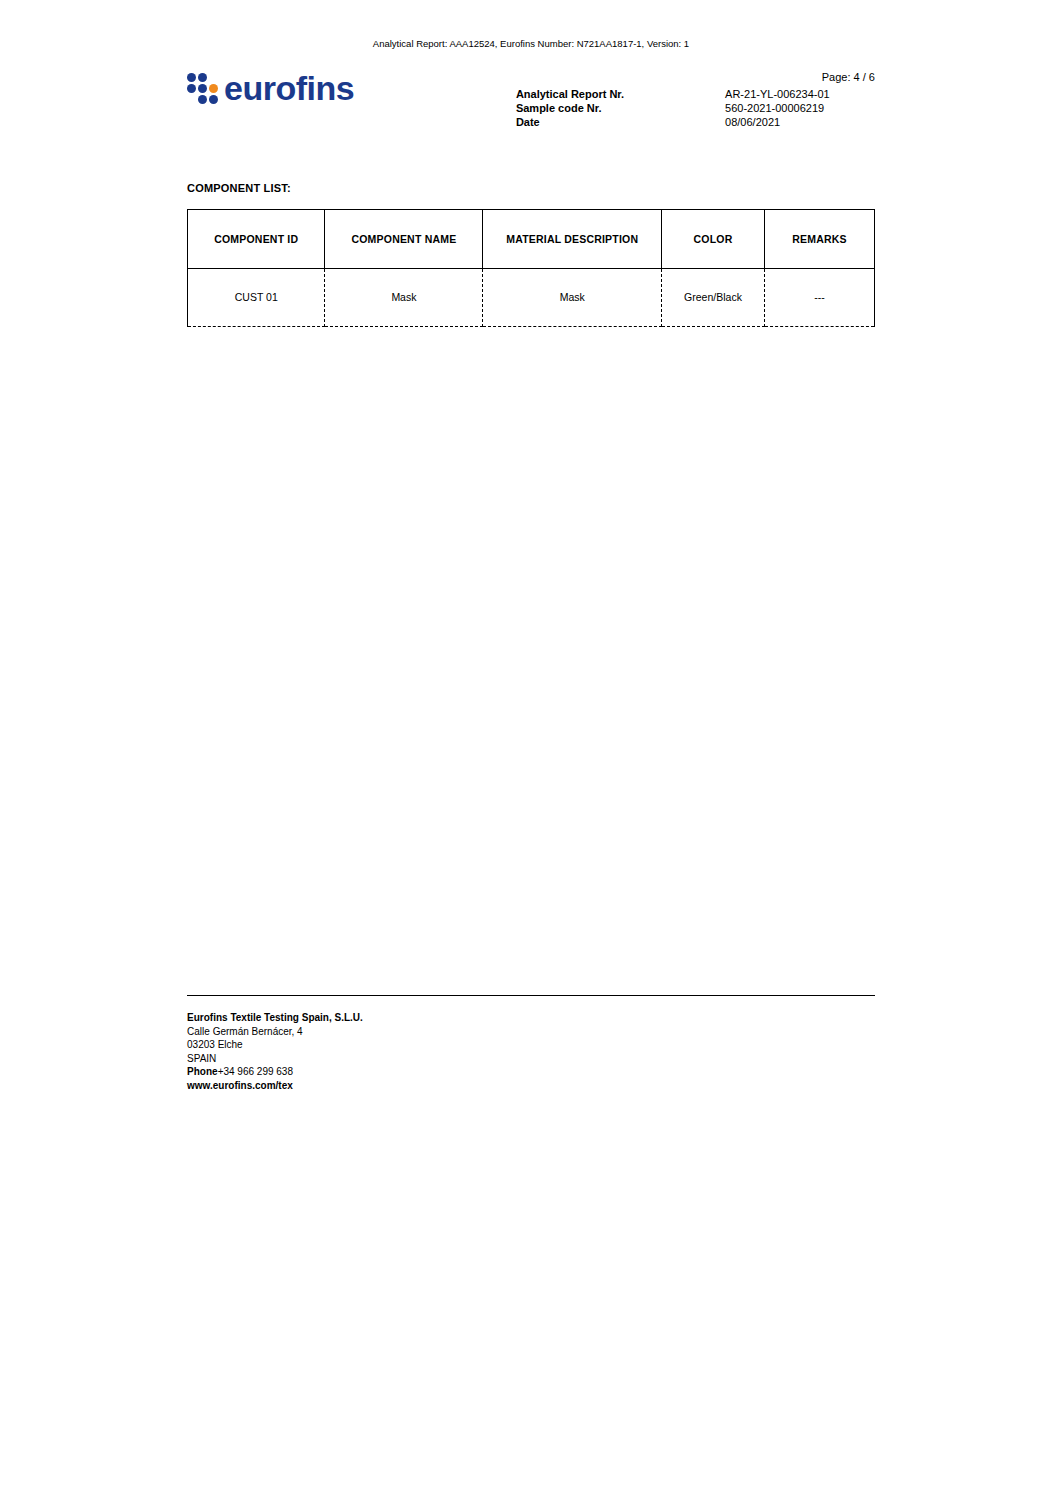Analytical Report: AAA12524, Eurofins Number: N721AA1817-1, Version: 1
eurofins
Page: 4 / 6
| Analytical Report Nr. | AR-21-YL-006234-01 |
| Sample code Nr. | 560-2021-00006219 |
| Date | 08/06/2021 |
COMPONENT LIST:
| COMPONENT ID | COMPONENT NAME | MATERIAL DESCRIPTION | COLOR | REMARKS |
| --- | --- | --- | --- | --- |
| CUST 01 | Mask | Mask | Green/Black | --- |
Eurofins Textile Testing Spain, S.L.U.
Calle Germán Bernácer, 4
03203 Elche
SPAIN
Phone+34 966 299 638
www.eurofins.com/tex